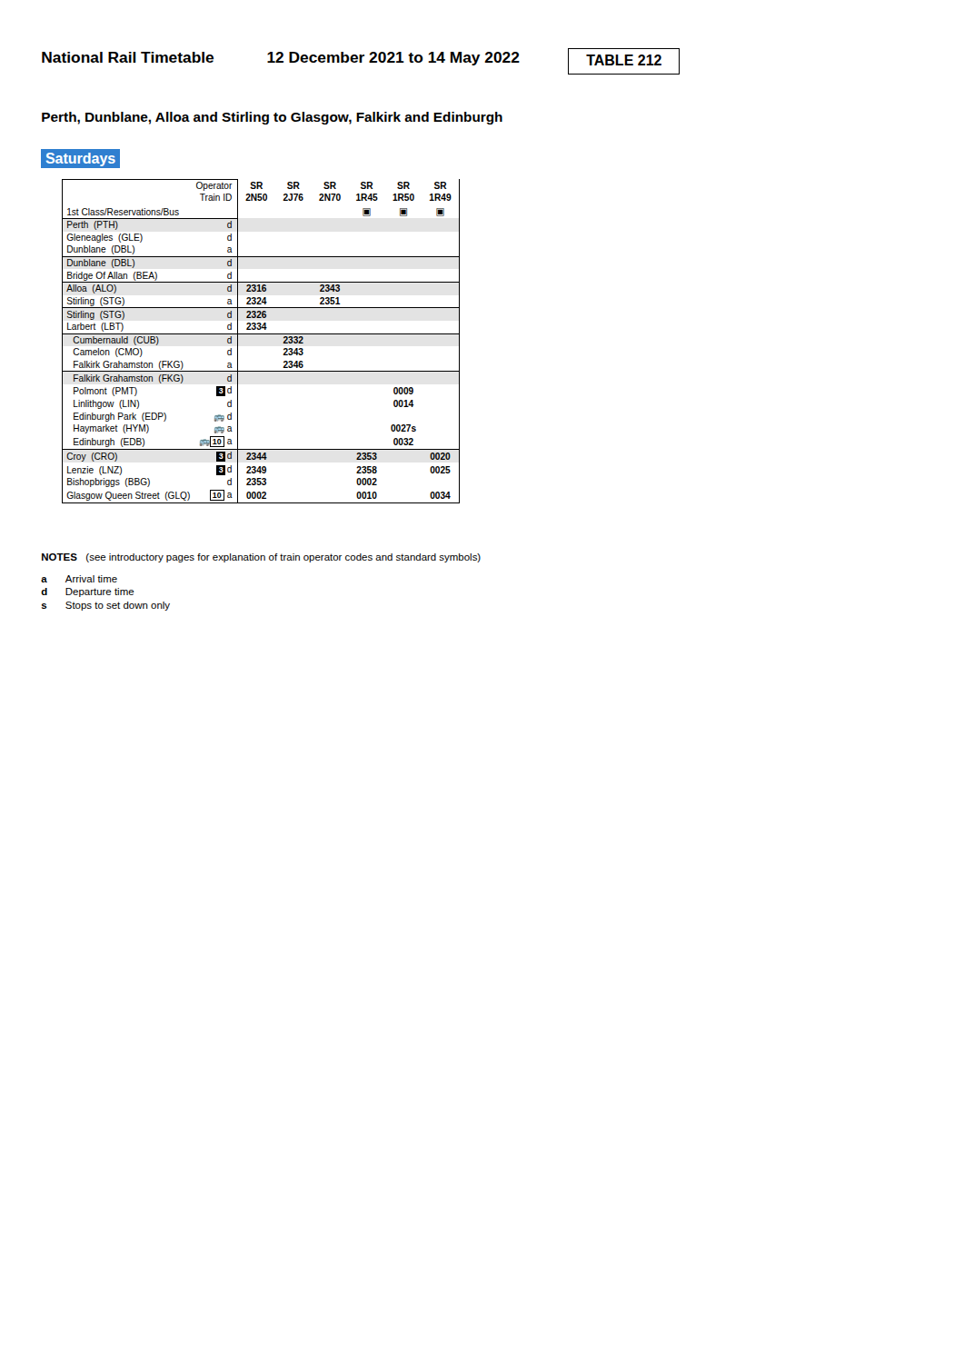National Rail Timetable 12 December 2021 to 14 May 2022
TABLE 212
Perth, Dunblane, Alloa and Stirling to Glasgow, Falkirk and Edinburgh
Saturdays
| | Operator | SR | SR | SR | SR | SR | SR |
| | Train ID | 2N50 | 2J76 | 2N70 | 1R45 | 1R50 | 1R49 |
| 1st Class/Reservations/Bus | | | | ▣ | ▣ | ▣ |
| Perth (PTH) | d | | | | | | |
| Gleneagles (GLE) | d | | | | | | |
| Dunblane (DBL) | a | | | | | | |
| Dunblane (DBL) | d | | | | | | |
| Bridge Of Allan (BEA) | d | | | | | | |
| Alloa (ALO) | d | 2316 | | 2343 | | | |
| Stirling (STG) | a | 2324 | | 2351 | | | |
| Stirling (STG) | d | 2326 | | | | | |
| Larbert (LBT) | d | 2334 | | | | | |
| Cumbernauld (CUB) | d | | 2332 | | | | |
| Camelon (CMO) | d | | 2343 | | | | |
| Falkirk Grahamston (FKG) | a | | 2346 | | | | |
| Falkirk Grahamston (FKG) | d | | | | | | |
| Polmont (PMT) | 3 d | | | | | 0009 | |
| Linlithgow (LIN) | d | | | | | 0014 | |
| Edinburgh Park (EDP) | 🚌 d | | | | | | |
| Haymarket (HYM) | 🚌 a | | | | | 0027s | |
| Edinburgh (EDB) | 🚌 10 a | | | | | 0032 | |
| Croy (CRO) | 3 d | 2344 | | | 2353 | | 0020 |
| Lenzie (LNZ) | 3 d | 2349 | | | 2358 | | 0025 |
| Bishopbriggs (BBG) | d | 2353 | | | 0002 | | |
| Glasgow Queen Street (GLQ) | 10 a | 0002 | | | 0010 | | 0034 |
NOTES (see introductory pages for explanation of train operator codes and standard symbols)
| a | Arrival time |
| d | Departure time |
| s | Stops to set down only |